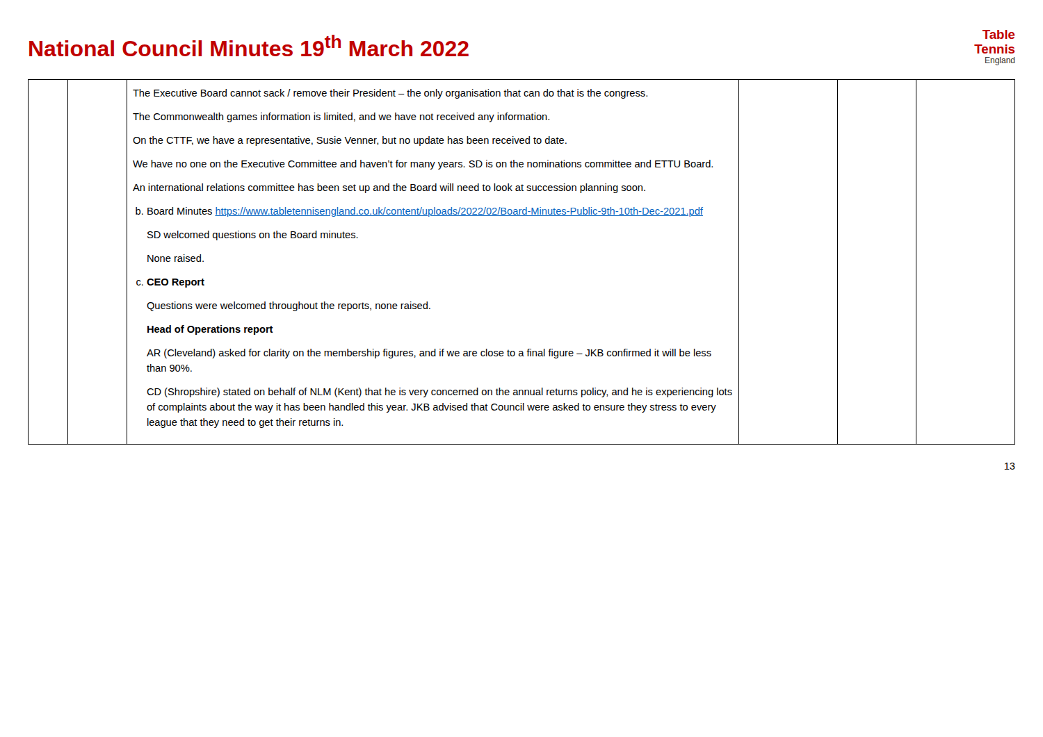National Council Minutes 19th March 2022
Table
Tennis
England
| | | The Executive Board cannot sack / remove their President – the only organisation that can do that is the congress. The Commonwealth games information is limited, and we have not received any information. On the CTTF, we have a representative, Susie Venner, but no update has been received to date. We have no one on the Executive Committee and haven’t for many years. SD is on the nominations committee and ETTU Board. An international relations committee has been set up and the Board will need to look at succession planning soon. Board Minutes https://www.tabletennisengland.co.uk/content/uploads/2022/02/Board-Minutes-Public-9th-10th-Dec-2021.pdf SD welcomed questions on the Board minutes. None raised. CEO Report Questions were welcomed throughout the reports, none raised. Head of Operations report AR (Cleveland) asked for clarity on the membership figures, and if we are close to a final figure – JKB confirmed it will be less than 90%. CD (Shropshire) stated on behalf of NLM (Kent) that he is very concerned on the annual returns policy, and he is experiencing lots of complaints about the way it has been handled this year. JKB advised that Council were asked to ensure they stress to every league that they need to get their returns in. | | | |
13